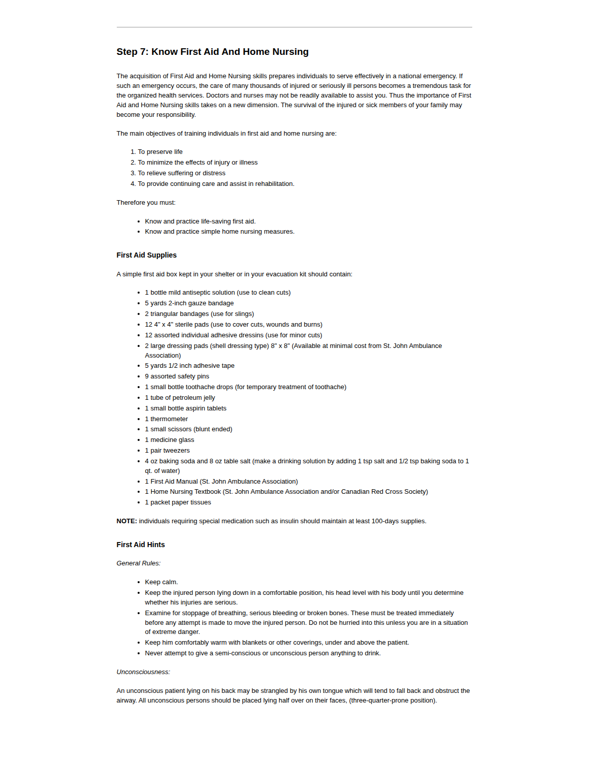Step 7: Know First Aid And Home Nursing
The acquisition of First Aid and Home Nursing skills prepares individuals to serve effectively in a national emergency. If such an emergency occurs, the care of many thousands of injured or seriously ill persons becomes a tremendous task for the organized health services. Doctors and nurses may not be readily available to assist you. Thus the importance of First Aid and Home Nursing skills takes on a new dimension. The survival of the injured or sick members of your family may become your responsibility.
The main objectives of training individuals in first aid and home nursing are:
To preserve life
To minimize the effects of injury or illness
To relieve suffering or distress
To provide continuing care and assist in rehabilitation.
Therefore you must:
Know and practice life-saving first aid.
Know and practice simple home nursing measures.
First Aid Supplies
A simple first aid box kept in your shelter or in your evacuation kit should contain:
1 bottle mild antiseptic solution (use to clean cuts)
5 yards 2-inch gauze bandage
2 triangular bandages (use for slings)
12 4" x 4" sterile pads (use to cover cuts, wounds and burns)
12 assorted individual adhesive dressins (use for minor cuts)
2 large dressing pads (shell dressing type) 8" x 8" (Available at minimal cost from St. John Ambulance Association)
5 yards 1/2 inch adhesive tape
9 assorted safety pins
1 small bottle toothache drops (for temporary treatment of toothache)
1 tube of petroleum jelly
1 small bottle aspirin tablets
1 thermometer
1 small scissors (blunt ended)
1 medicine glass
1 pair tweezers
4 oz baking soda and 8 oz table salt (make a drinking solution by adding 1 tsp salt and 1/2 tsp baking soda to 1 qt. of water)
1 First Aid Manual (St. John Ambulance Association)
1 Home Nursing Textbook (St. John Ambulance Association and/or Canadian Red Cross Society)
1 packet paper tissues
NOTE: individuals requiring special medication such as insulin should maintain at least 100-days supplies.
First Aid Hints
General Rules:
Keep calm.
Keep the injured person Iying down in a comfortable position, his head level with his body until you determine whether his injuries are serious.
Examine for stoppage of breathing, serious bleeding or broken bones. These must be treated immediately before any attempt is made to move the injured person. Do not be hurried into this unless you are in a situation of extreme danger.
Keep him comfortably warm with blankets or other coverings, under and above the patient.
Never attempt to give a semi-conscious or unconscious person anything to drink.
Unconsciousness:
An unconscious patient lying on his back may be strangled by his own tongue which will tend to fall back and obstruct the airway. All unconscious persons should be placed lying half over on their faces, (three-quarter-prone position).